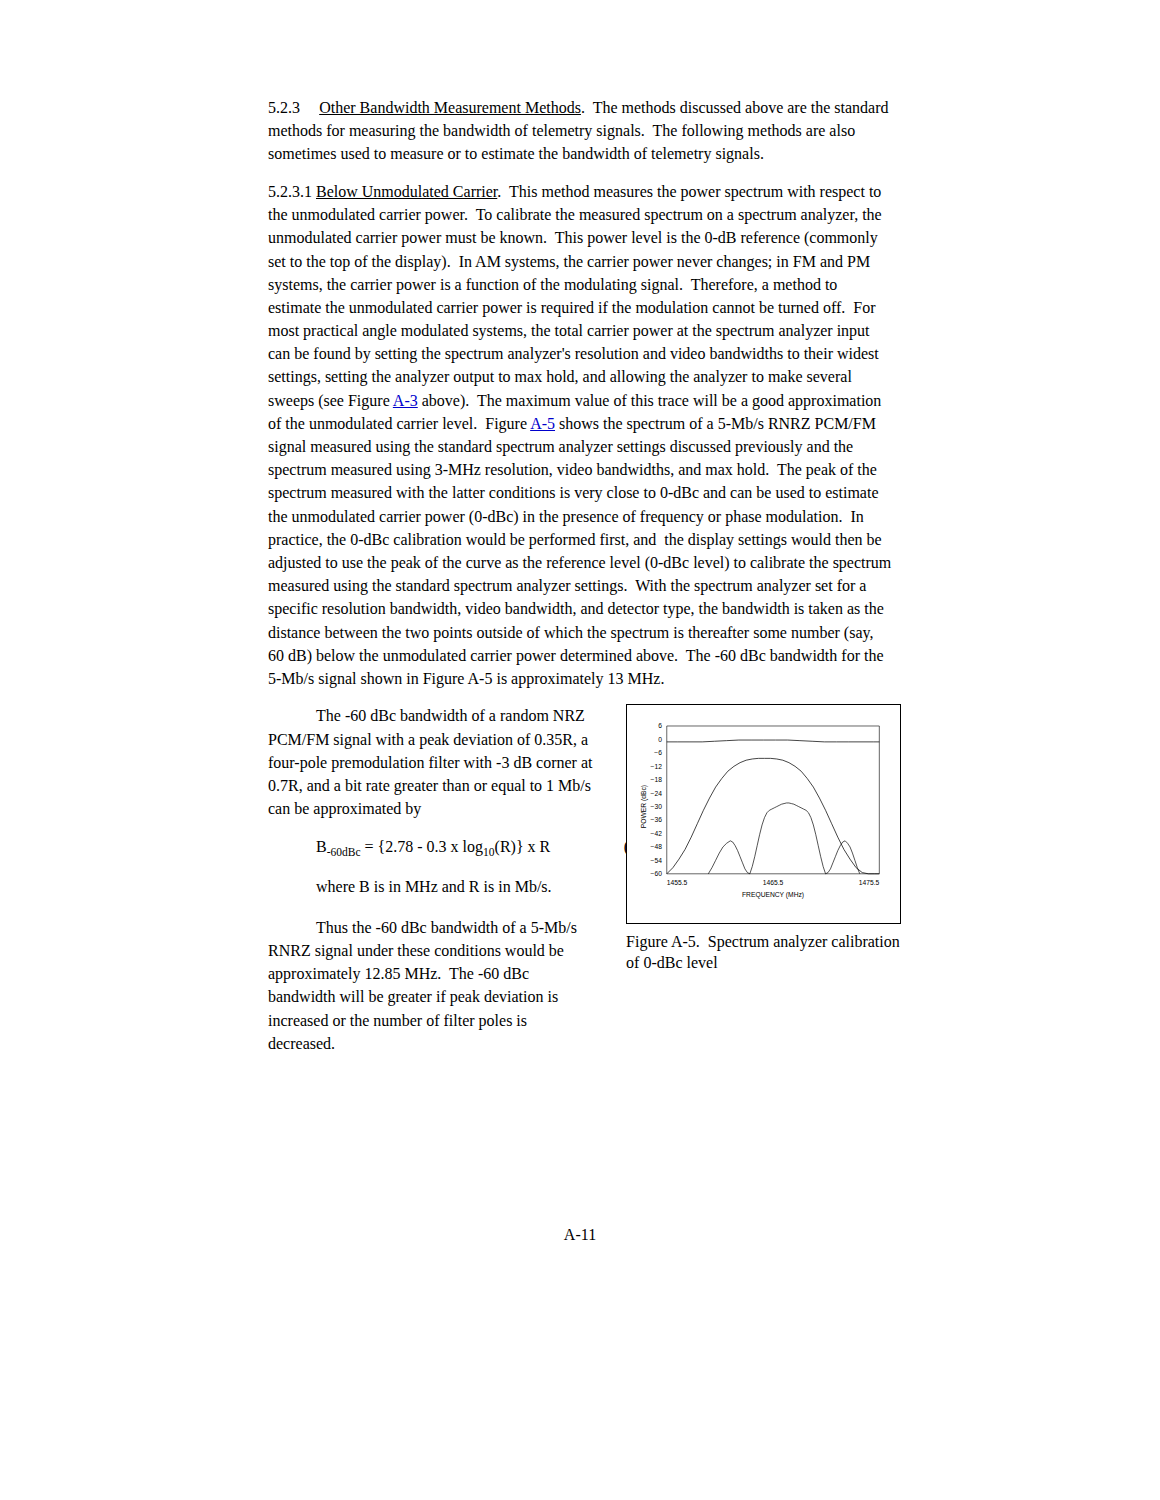5.2.3 Other Bandwidth Measurement Methods. The methods discussed above are the standard methods for measuring the bandwidth of telemetry signals. The following methods are also sometimes used to measure or to estimate the bandwidth of telemetry signals.
5.2.3.1 Below Unmodulated Carrier. This method measures the power spectrum with respect to the unmodulated carrier power. To calibrate the measured spectrum on a spectrum analyzer, the unmodulated carrier power must be known. This power level is the 0-dB reference (commonly set to the top of the display). In AM systems, the carrier power never changes; in FM and PM systems, the carrier power is a function of the modulating signal. Therefore, a method to estimate the unmodulated carrier power is required if the modulation cannot be turned off. For most practical angle modulated systems, the total carrier power at the spectrum analyzer input can be found by setting the spectrum analyzer's resolution and video bandwidths to their widest settings, setting the analyzer output to max hold, and allowing the analyzer to make several sweeps (see Figure A-3 above). The maximum value of this trace will be a good approximation of the unmodulated carrier level. Figure A-5 shows the spectrum of a 5-Mb/s RNRZ PCM/FM signal measured using the standard spectrum analyzer settings discussed previously and the spectrum measured using 3-MHz resolution, video bandwidths, and max hold. The peak of the spectrum measured with the latter conditions is very close to 0-dBc and can be used to estimate the unmodulated carrier power (0-dBc) in the presence of frequency or phase modulation. In practice, the 0-dBc calibration would be performed first, and the display settings would then be adjusted to use the peak of the curve as the reference level (0-dBc level) to calibrate the spectrum measured using the standard spectrum analyzer settings. With the spectrum analyzer set for a specific resolution bandwidth, video bandwidth, and detector type, the bandwidth is taken as the distance between the two points outside of which the spectrum is thereafter some number (say, 60 dB) below the unmodulated carrier power determined above. The -60 dBc bandwidth for the 5-Mb/s signal shown in Figure A-5 is approximately 13 MHz.
The -60 dBc bandwidth of a random NRZ PCM/FM signal with a peak deviation of 0.35R, a four-pole premodulation filter with -3 dB corner at 0.7R, and a bit rate greater than or equal to 1 Mb/s can be approximated by
B-60dBc = {2.78 - 0.3 x log10(R)} x R(A-3)
where B is in MHz and R is in Mb/s.
Thus the -60 dBc bandwidth of a 5-Mb/s RNRZ signal under these conditions would be approximately 12.85 MHz. The -60 dBc bandwidth will be greater if peak deviation is increased or the number of filter poles is decreased.
6 0 −6 −12 −18 −24 −30 −36 −42 −48 −54 −60 POWER (dBc) 1455.5 1465.5 1475.5 FREQUENCY (MHz)
Figure A-5. Spectrum analyzer calibration of 0-dBc level
A-11